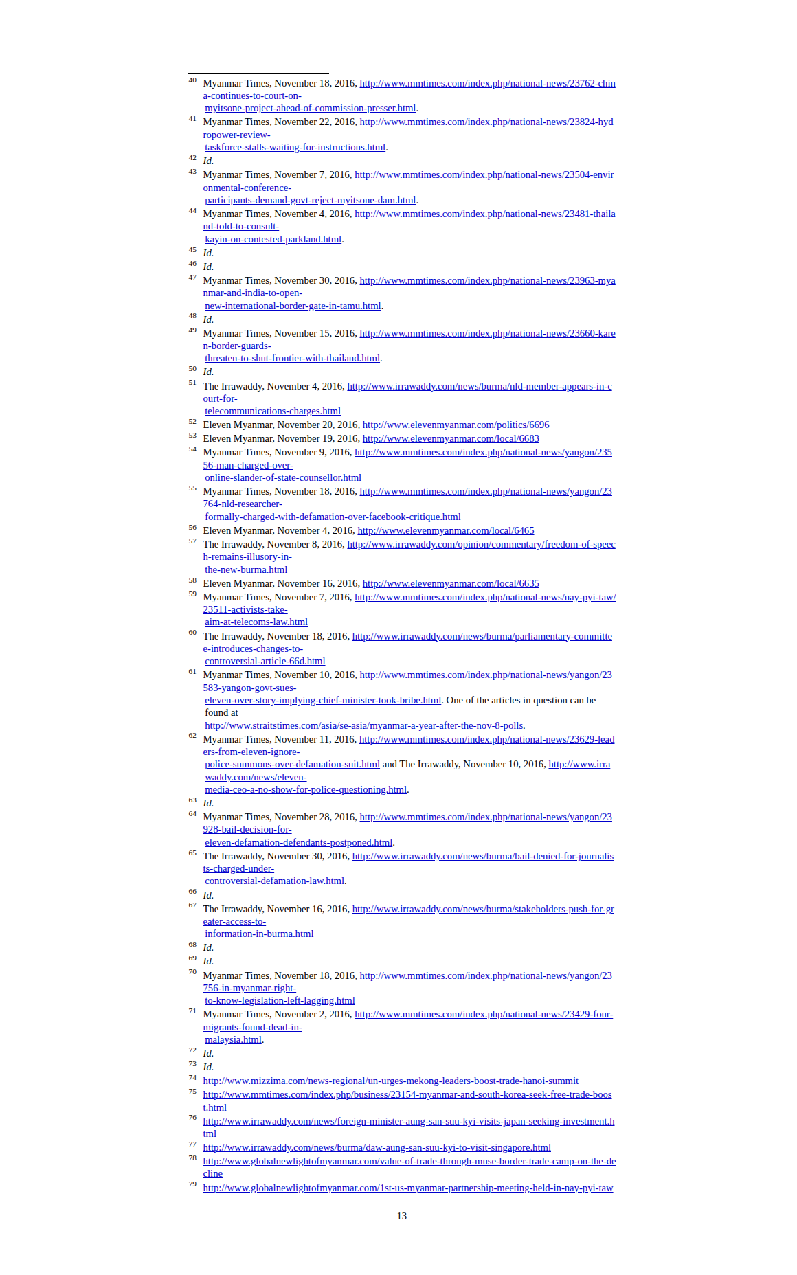40 Myanmar Times, November 18, 2016, http://www.mmtimes.com/index.php/national-news/23762-china-continues-to-court-on-myitsone-project-ahead-of-commission-presser.html.
41 Myanmar Times, November 22, 2016, http://www.mmtimes.com/index.php/national-news/23824-hydropower-review-taskforce-stalls-waiting-for-instructions.html.
42 Id.
43 Myanmar Times, November 7, 2016, http://www.mmtimes.com/index.php/national-news/23504-environmental-conference-participants-demand-govt-reject-myitsone-dam.html.
44 Myanmar Times, November 4, 2016, http://www.mmtimes.com/index.php/national-news/23481-thailand-told-to-consult-kayin-on-contested-parkland.html.
45 Id.
46 Id.
47 Myanmar Times, November 30, 2016, http://www.mmtimes.com/index.php/national-news/23963-myanmar-and-india-to-open-new-international-border-gate-in-tamu.html.
48 Id.
49 Myanmar Times, November 15, 2016, http://www.mmtimes.com/index.php/national-news/23660-karen-border-guards-threaten-to-shut-frontier-with-thailand.html.
50 Id.
51 The Irrawaddy, November 4, 2016, http://www.irrawaddy.com/news/burma/nld-member-appears-in-court-for-telecommunications-charges.html
52 Eleven Myanmar, November 20, 2016, http://www.elevenmyanmar.com/politics/6696
53 Eleven Myanmar, November 19, 2016, http://www.elevenmyanmar.com/local/6683
54 Myanmar Times, November 9, 2016, http://www.mmtimes.com/index.php/national-news/yangon/23556-man-charged-over-online-slander-of-state-counsellor.html
55 Myanmar Times, November 18, 2016, http://www.mmtimes.com/index.php/national-news/yangon/23764-nld-researcher-formally-charged-with-defamation-over-facebook-critique.html
56 Eleven Myanmar, November 4, 2016, http://www.elevenmyanmar.com/local/6465
57 The Irrawaddy, November 8, 2016, http://www.irrawaddy.com/opinion/commentary/freedom-of-speech-remains-illusory-in-the-new-burma.html
58 Eleven Myanmar, November 16, 2016, http://www.elevenmyanmar.com/local/6635
59 Myanmar Times, November 7, 2016, http://www.mmtimes.com/index.php/national-news/nay-pyi-taw/23511-activists-take-aim-at-telecoms-law.html
60 The Irrawaddy, November 18, 2016, http://www.irrawaddy.com/news/burma/parliamentary-committee-introduces-changes-to-controversial-article-66d.html
61 Myanmar Times, November 10, 2016, http://www.mmtimes.com/index.php/national-news/yangon/23583-yangon-govt-sues-eleven-over-story-implying-chief-minister-took-bribe.html. One of the articles in question can be found at http://www.straitstimes.com/asia/se-asia/myanmar-a-year-after-the-nov-8-polls.
62 Myanmar Times, November 11, 2016, http://www.mmtimes.com/index.php/national-news/23629-leaders-from-eleven-ignore-police-summons-over-defamation-suit.html and The Irrawaddy, November 10, 2016, http://www.irrawaddy.com/news/eleven-media-ceo-a-no-show-for-police-questioning.html.
63 Id.
64 Myanmar Times, November 28, 2016, http://www.mmtimes.com/index.php/national-news/yangon/23928-bail-decision-for-eleven-defamation-defendants-postponed.html.
65 The Irrawaddy, November 30, 2016, http://www.irrawaddy.com/news/burma/bail-denied-for-journalists-charged-under-controversial-defamation-law.html.
66 Id.
67 The Irrawaddy, November 16, 2016, http://www.irrawaddy.com/news/burma/stakeholders-push-for-greater-access-to-information-in-burma.html
68 Id.
69 Id.
70 Myanmar Times, November 18, 2016, http://www.mmtimes.com/index.php/national-news/yangon/23756-in-myanmar-right-to-know-legislation-left-lagging.html
71 Myanmar Times, November 2, 2016, http://www.mmtimes.com/index.php/national-news/23429-four-migrants-found-dead-in-malaysia.html.
72 Id.
73 Id.
74 http://www.mizzima.com/news-regional/un-urges-mekong-leaders-boost-trade-hanoi-summit
75 http://www.mmtimes.com/index.php/business/23154-myanmar-and-south-korea-seek-free-trade-boost.html
76 http://www.irrawaddy.com/news/foreign-minister-aung-san-suu-kyi-visits-japan-seeking-investment.html
77 http://www.irrawaddy.com/news/burma/daw-aung-san-suu-kyi-to-visit-singapore.html
78 http://www.globalnewlightofmyanmar.com/value-of-trade-through-muse-border-trade-camp-on-the-decline
79 http://www.globalnewlightofmyanmar.com/1st-us-myanmar-partnership-meeting-held-in-nay-pyi-taw
13